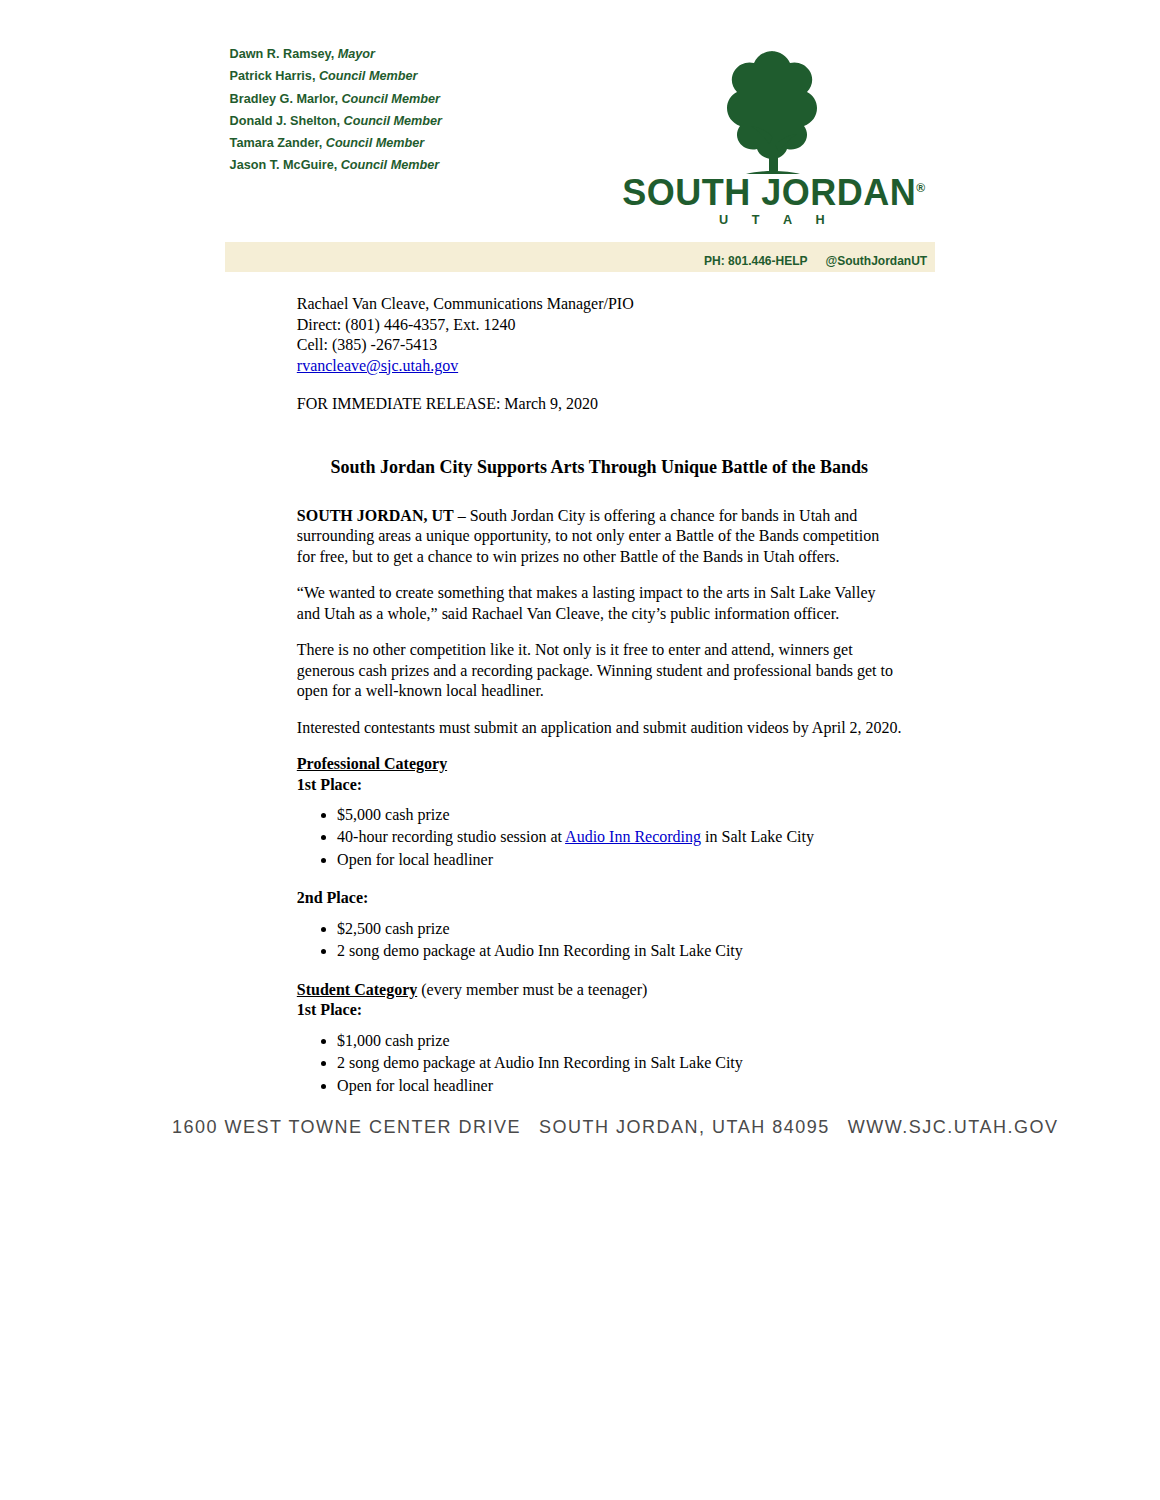Dawn R. Ramsey, Mayor
Patrick Harris, Council Member
Bradley G. Marlor, Council Member
Donald J. Shelton, Council Member
Tamara Zander, Council Member
Jason T. McGuire, Council Member
SOUTH JORDAN®
U T A H
PH: 801.446-HELP@SouthJordanUT
Rachael Van Cleave, Communications Manager/PIO
Direct: (801) 446-4357, Ext. 1240
Cell: (385) -267-5413
rvancleave@sjc.utah.gov
FOR IMMEDIATE RELEASE: March 9, 2020
South Jordan City Supports Arts Through Unique Battle of the Bands
SOUTH JORDAN, UT – South Jordan City is offering a chance for bands in Utah and surrounding areas a unique opportunity, to not only enter a Battle of the Bands competition for free, but to get a chance to win prizes no other Battle of the Bands in Utah offers.
“We wanted to create something that makes a lasting impact to the arts in Salt Lake Valley and Utah as a whole,” said Rachael Van Cleave, the city’s public information officer.
There is no other competition like it. Not only is it free to enter and attend, winners get generous cash prizes and a recording package. Winning student and professional bands get to open for a well-known local headliner.
Interested contestants must submit an application and submit audition videos by April 2, 2020.
Professional Category
1st Place:
$5,000 cash prize
40-hour recording studio session at Audio Inn Recording in Salt Lake City
Open for local headliner
2nd Place:
$2,500 cash prize
2 song demo package at Audio Inn Recording in Salt Lake City
Student Category
(every member must be a teenager)
1st Place:
$1,000 cash prize
2 song demo package at Audio Inn Recording in Salt Lake City
Open for local headliner
1600 WEST TOWNE CENTER DRIVE SOUTH JORDAN, UTAH 84095 WWW.SJC.UTAH.GOV